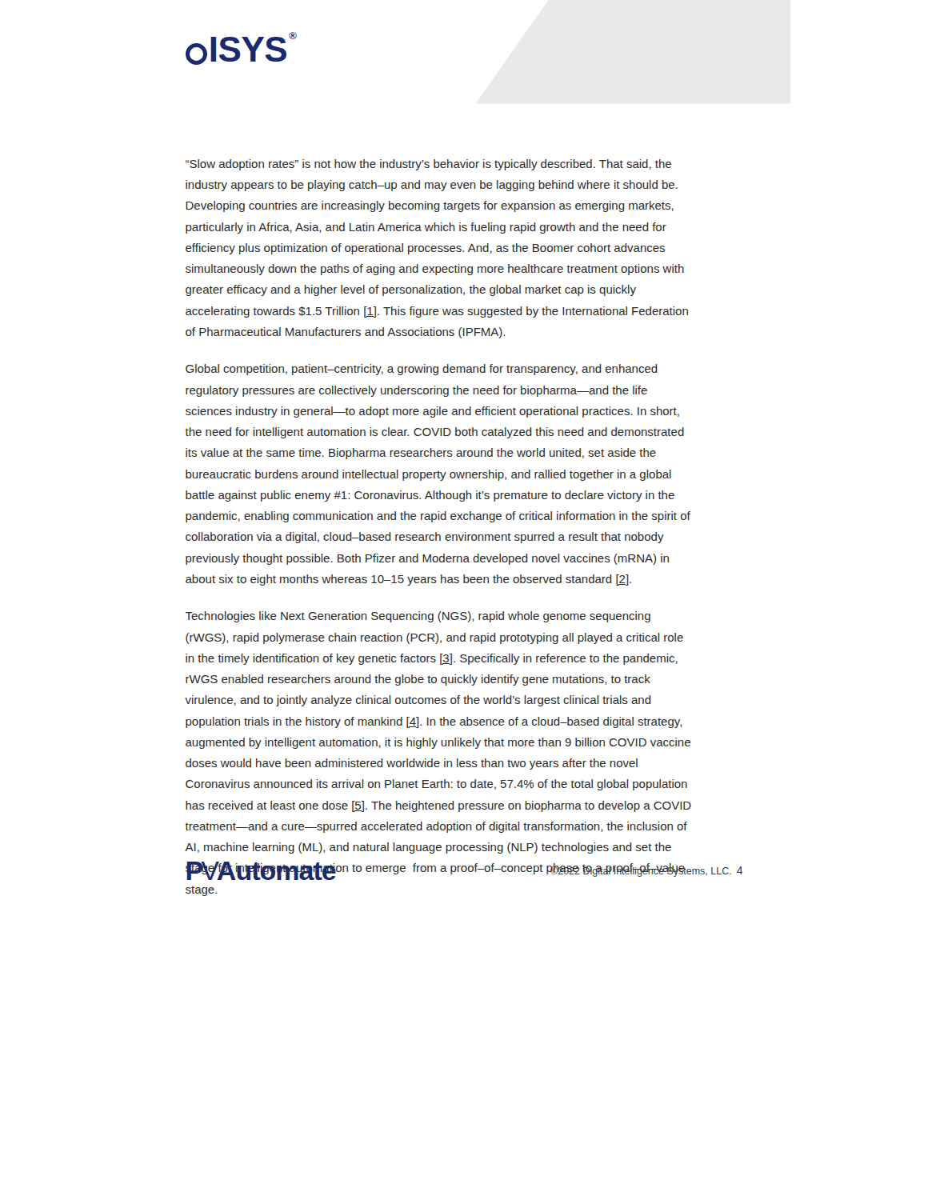ISYS®
“Slow adoption rates” is not how the industry’s behavior is typically described. That said, the industry appears to be playing catch–up and may even be lagging behind where it should be. Developing countries are increasingly becoming targets for expansion as emerging markets, particularly in Africa, Asia, and Latin America which is fueling rapid growth and the need for efficiency plus optimization of operational processes. And, as the Boomer cohort advances simultaneously down the paths of aging and expecting more healthcare treatment options with greater efficacy and a higher level of personalization, the global market cap is quickly accelerating towards $1.5 Trillion [1]. This figure was suggested by the International Federation of Pharmaceutical Manufacturers and Associations (IPFMA).
Global competition, patient–centricity, a growing demand for transparency, and enhanced regulatory pressures are collectively underscoring the need for biopharma—and the life sciences industry in general—to adopt more agile and efficient operational practices. In short, the need for intelligent automation is clear. COVID both catalyzed this need and demonstrated its value at the same time. Biopharma researchers around the world united, set aside the bureaucratic burdens around intellectual property ownership, and rallied together in a global battle against public enemy #1: Coronavirus. Although it’s premature to declare victory in the pandemic, enabling communication and the rapid exchange of critical information in the spirit of collaboration via a digital, cloud–based research environment spurred a result that nobody previously thought possible. Both Pfizer and Moderna developed novel vaccines (mRNA) in about six to eight months whereas 10–15 years has been the observed standard [2].
Technologies like Next Generation Sequencing (NGS), rapid whole genome sequencing (rWGS), rapid polymerase chain reaction (PCR), and rapid prototyping all played a critical role in the timely identification of key genetic factors [3]. Specifically in reference to the pandemic, rWGS enabled researchers around the globe to quickly identify gene mutations, to track virulence, and to jointly analyze clinical outcomes of the world’s largest clinical trials and population trials in the history of mankind [4]. In the absence of a cloud–based digital strategy, augmented by intelligent automation, it is highly unlikely that more than 9 billion COVID vaccine doses would have been administered worldwide in less than two years after the novel Coronavirus announced its arrival on Planet Earth: to date, 57.4% of the total global population has received at least one dose [5]. The heightened pressure on biopharma to develop a COVID treatment—and a cure—spurred accelerated adoption of digital transformation, the inclusion of AI, machine learning (ML), and natural language processing (NLP) technologies and set the stage for intelligent automation to emerge from a proof–of–concept phase to a proof–of–value stage.
PVAutomate
©2022 Digital Intelligence Systems, LLC.4